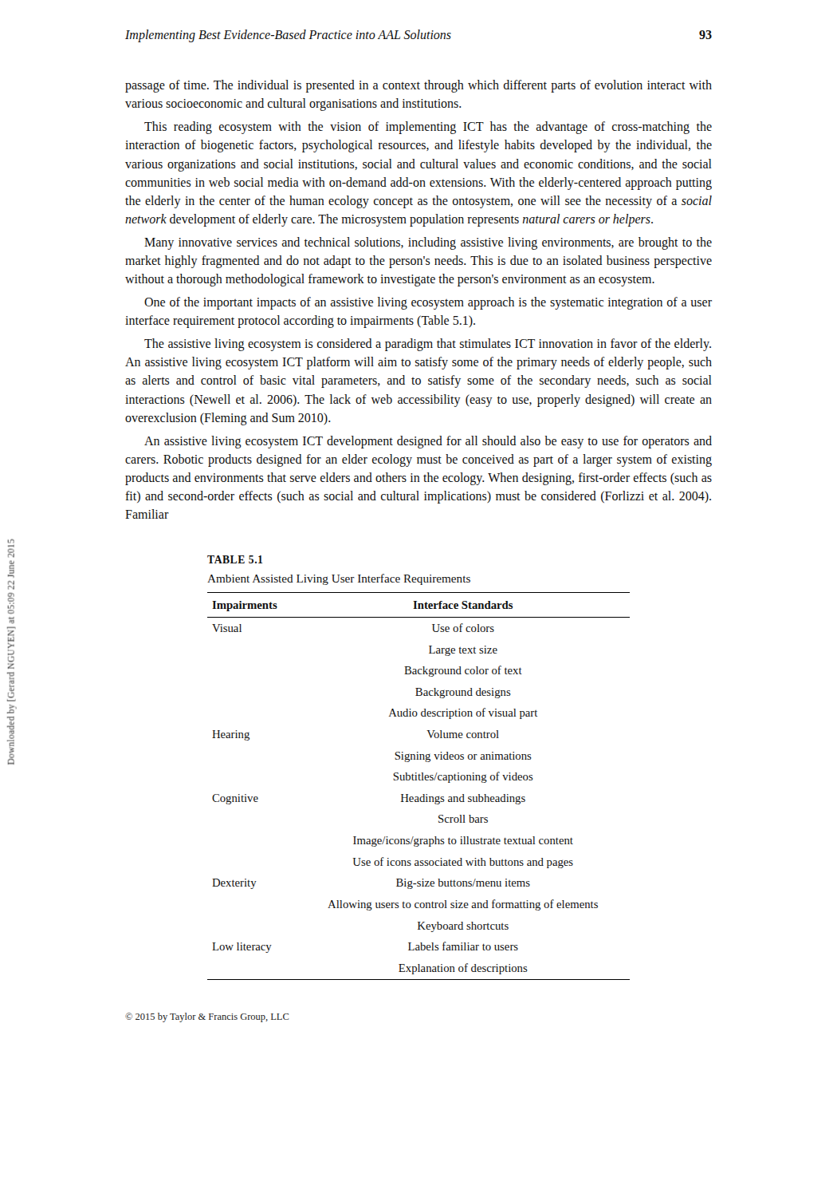Downloaded by [Gerard NGUYEN] at 05:09 22 June 2015
Implementing Best Evidence-Based Practice into AAL Solutions 93
passage of time. The individual is presented in a context through which different parts of evolution interact with various socioeconomic and cultural organisations and institutions.
This reading ecosystem with the vision of implementing ICT has the advantage of cross-matching the interaction of biogenetic factors, psychological resources, and lifestyle habits developed by the individual, the various organizations and social institutions, social and cultural values and economic conditions, and the social communities in web social media with on-demand add-on extensions. With the elderly-centered approach putting the elderly in the center of the human ecology concept as the ontosystem, one will see the necessity of a social network development of elderly care. The microsystem population represents natural carers or helpers.
Many innovative services and technical solutions, including assistive living environments, are brought to the market highly fragmented and do not adapt to the person's needs. This is due to an isolated business perspective without a thorough methodological framework to investigate the person's environment as an ecosystem.
One of the important impacts of an assistive living ecosystem approach is the systematic integration of a user interface requirement protocol according to impairments (Table 5.1).
The assistive living ecosystem is considered a paradigm that stimulates ICT innovation in favor of the elderly. An assistive living ecosystem ICT platform will aim to satisfy some of the primary needs of elderly people, such as alerts and control of basic vital parameters, and to satisfy some of the secondary needs, such as social interactions (Newell et al. 2006). The lack of web accessibility (easy to use, properly designed) will create an overexclusion (Fleming and Sum 2010).
An assistive living ecosystem ICT development designed for all should also be easy to use for operators and carers. Robotic products designed for an elder ecology must be conceived as part of a larger system of existing products and environments that serve elders and others in the ecology. When designing, first-order effects (such as fit) and second-order effects (such as social and cultural implications) must be considered (Forlizzi et al. 2004). Familiar
TABLE 5.1
Ambient Assisted Living User Interface Requirements
| Impairments | Interface Standards |
| --- | --- |
| Visual | Use of colors |
| | Large text size |
| | Background color of text |
| | Background designs |
| | Audio description of visual part |
| Hearing | Volume control |
| | Signing videos or animations |
| | Subtitles/captioning of videos |
| Cognitive | Headings and subheadings |
| | Scroll bars |
| | Image/icons/graphs to illustrate textual content |
| | Use of icons associated with buttons and pages |
| Dexterity | Big-size buttons/menu items |
| | Allowing users to control size and formatting of elements |
| | Keyboard shortcuts |
| Low literacy | Labels familiar to users |
| | Explanation of descriptions |
© 2015 by Taylor & Francis Group, LLC